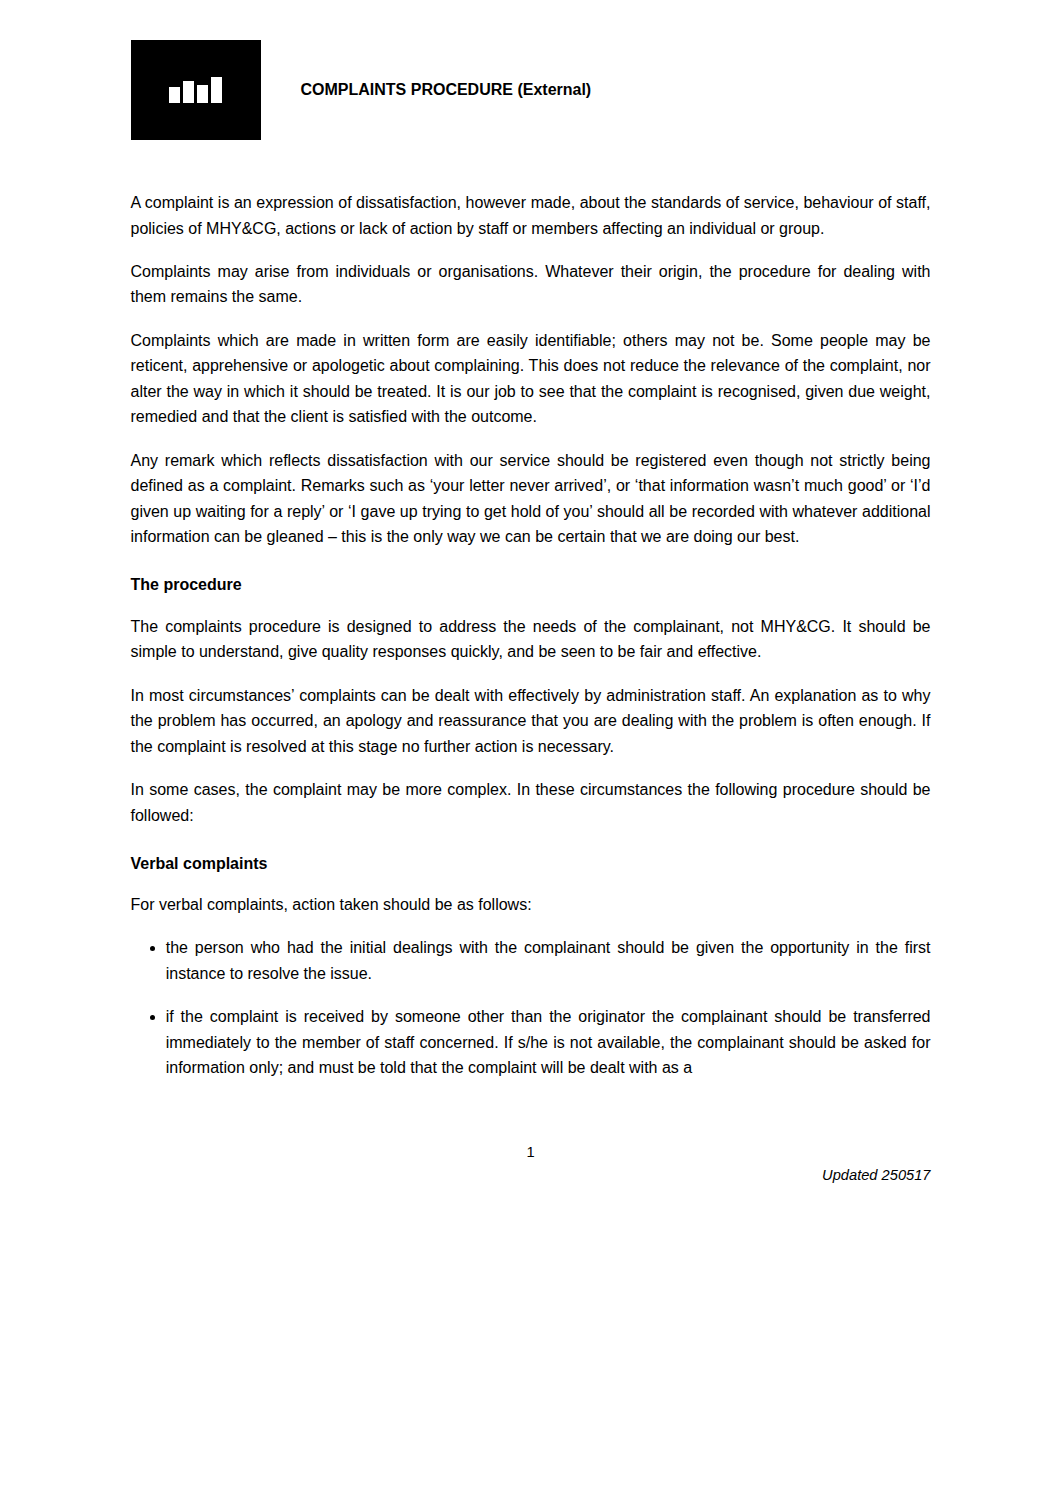COMPLAINTS PROCEDURE (External)
A complaint is an expression of dissatisfaction, however made, about the standards of service, behaviour of staff, policies of MHY&CG, actions or lack of action by staff or members affecting an individual or group.
Complaints may arise from individuals or organisations. Whatever their origin, the procedure for dealing with them remains the same.
Complaints which are made in written form are easily identifiable; others may not be. Some people may be reticent, apprehensive or apologetic about complaining. This does not reduce the relevance of the complaint, nor alter the way in which it should be treated. It is our job to see that the complaint is recognised, given due weight, remedied and that the client is satisfied with the outcome.
Any remark which reflects dissatisfaction with our service should be registered even though not strictly being defined as a complaint. Remarks such as ‘your letter never arrived’, or ‘that information wasn’t much good’ or ‘I’d given up waiting for a reply’ or ‘I gave up trying to get hold of you’ should all be recorded with whatever additional information can be gleaned – this is the only way we can be certain that we are doing our best.
The procedure
The complaints procedure is designed to address the needs of the complainant, not MHY&CG. It should be simple to understand, give quality responses quickly, and be seen to be fair and effective.
In most circumstances’ complaints can be dealt with effectively by administration staff. An explanation as to why the problem has occurred, an apology and reassurance that you are dealing with the problem is often enough. If the complaint is resolved at this stage no further action is necessary.
In some cases, the complaint may be more complex. In these circumstances the following procedure should be followed:
Verbal complaints
For verbal complaints, action taken should be as follows:
the person who had the initial dealings with the complainant should be given the opportunity in the first instance to resolve the issue.
if the complaint is received by someone other than the originator the complainant should be transferred immediately to the member of staff concerned. If s/he is not available, the complainant should be asked for information only; and must be told that the complaint will be dealt with as a
1
Updated 250517